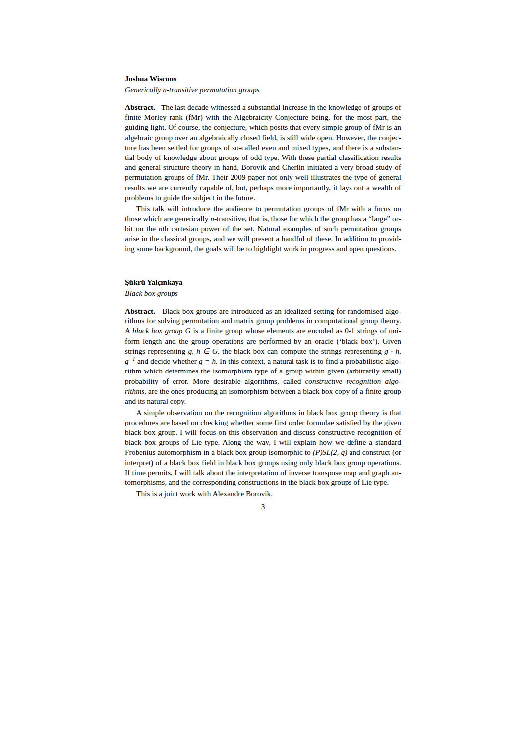Joshua Wiscons
Generically n-transitive permutation groups
Abstract. The last decade witnessed a substantial increase in the knowledge of groups of finite Morley rank (fMr) with the Algebraicity Conjecture being, for the most part, the guiding light. Of course, the conjecture, which posits that every simple group of fMr is an algebraic group over an algebraically closed field, is still wide open. However, the conjecture has been settled for groups of so-called even and mixed types, and there is a substantial body of knowledge about groups of odd type. With these partial classification results and general structure theory in hand, Borovik and Cherlin initiated a very broad study of permutation groups of fMr. Their 2009 paper not only well illustrates the type of general results we are currently capable of, but, perhaps more importantly, it lays out a wealth of problems to guide the subject in the future.
This talk will introduce the audience to permutation groups of fMr with a focus on those which are generically n-transitive, that is, those for which the group has a “large” orbit on the nth cartesian power of the set. Natural examples of such permutation groups arise in the classical groups, and we will present a handful of these. In addition to providing some background, the goals will be to highlight work in progress and open questions.
Şükrü Yalçınkaya
Black box groups
Abstract. Black box groups are introduced as an idealized setting for randomised algorithms for solving permutation and matrix group problems in computational group theory. A black box group G is a finite group whose elements are encoded as 0-1 strings of uniform length and the group operations are performed by an oracle (‘black box’). Given strings representing g, h ∈ G, the black box can compute the strings representing g · h, g−1 and decide whether g = h. In this context, a natural task is to find a probabilistic algorithm which determines the isomorphism type of a group within given (arbitrarily small) probability of error. More desirable algorithms, called constructive recognition algorithms, are the ones producing an isomorphism between a black box copy of a finite group and its natural copy.
A simple observation on the recognition algorithms in black box group theory is that procedures are based on checking whether some first order formulae satisfied by the given black box group. I will focus on this observation and discuss constructive recognition of black box groups of Lie type. Along the way, I will explain how we define a standard Frobenius automorphism in a black box group isomorphic to (P)SL(2, q) and construct (or interpret) of a black box field in black box groups using only black box group operations. If time permits, I will talk about the interpretation of inverse transpose map and graph automorphisms, and the corresponding constructions in the black box groups of Lie type.
This is a joint work with Alexandre Borovik.
3